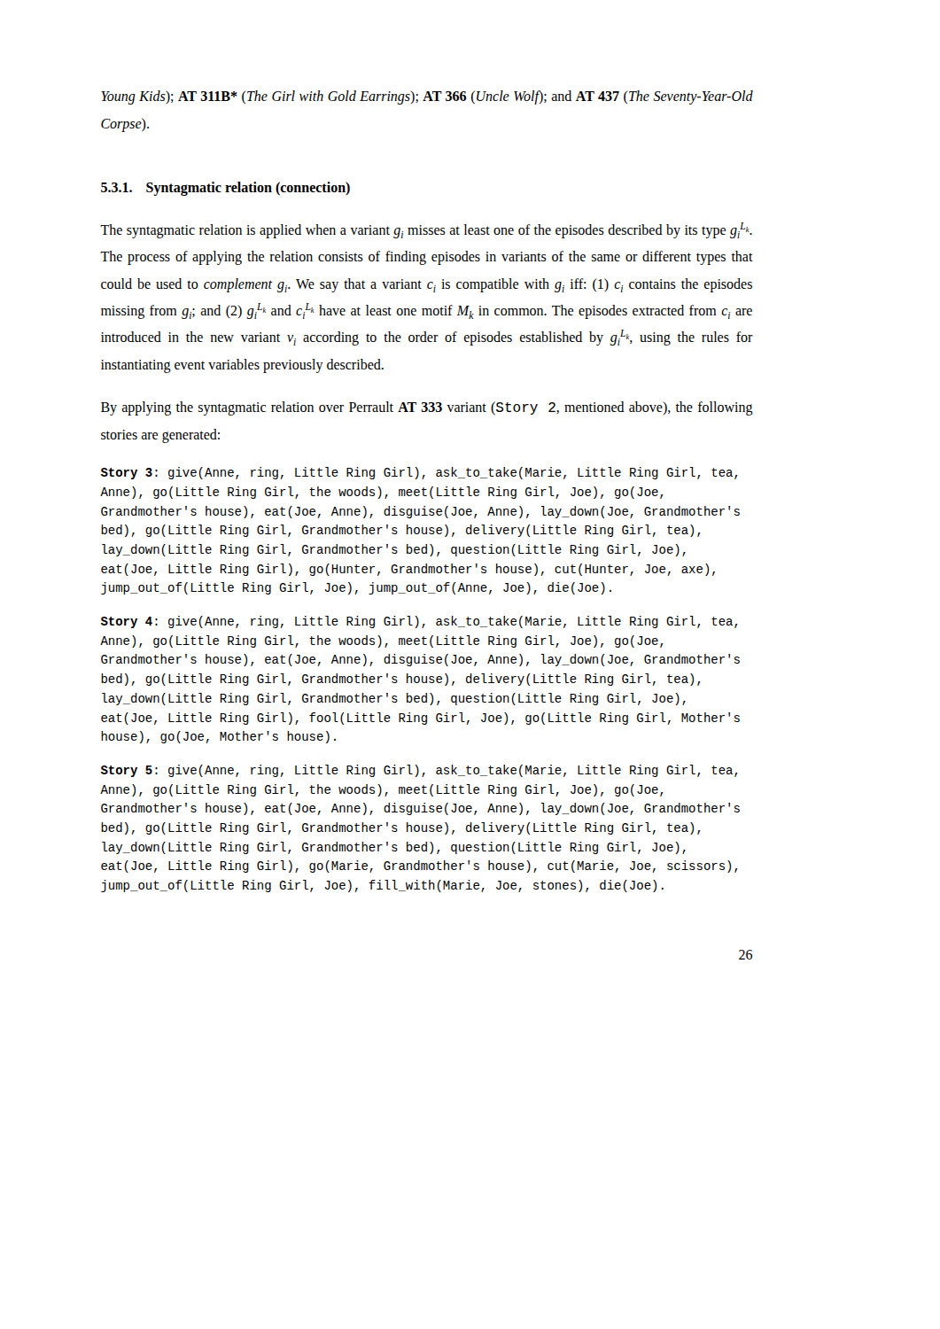Young Kids); AT 311B* (The Girl with Gold Earrings); AT 366 (Uncle Wolf); and AT 437 (The Seventy-Year-Old Corpse).
5.3.1. Syntagmatic relation (connection)
The syntagmatic relation is applied when a variant gi misses at least one of the episodes described by its type giLk. The process of applying the relation consists of finding episodes in variants of the same or different types that could be used to complement gi. We say that a variant ci is compatible with gi iff: (1) ci contains the episodes missing from gi; and (2) giLk and ciLk have at least one motif Mk in common. The episodes extracted from ci are introduced in the new variant vi according to the order of episodes established by giLk, using the rules for instantiating event variables previously described.
By applying the syntagmatic relation over Perrault AT 333 variant (Story 2, mentioned above), the following stories are generated:
Story 3: give(Anne, ring, Little Ring Girl), ask_to_take(Marie, Little Ring Girl, tea, Anne), go(Little Ring Girl, the woods), meet(Little Ring Girl, Joe), go(Joe, Grandmother's house), eat(Joe, Anne), disguise(Joe, Anne), lay_down(Joe, Grandmother's bed), go(Little Ring Girl, Grandmother's house), delivery(Little Ring Girl, tea), lay_down(Little Ring Girl, Grandmother's bed), question(Little Ring Girl, Joe), eat(Joe, Little Ring Girl), go(Hunter, Grandmother's house), cut(Hunter, Joe, axe), jump_out_of(Little Ring Girl, Joe), jump_out_of(Anne, Joe), die(Joe).
Story 4: give(Anne, ring, Little Ring Girl), ask_to_take(Marie, Little Ring Girl, tea, Anne), go(Little Ring Girl, the woods), meet(Little Ring Girl, Joe), go(Joe, Grandmother's house), eat(Joe, Anne), disguise(Joe, Anne), lay_down(Joe, Grandmother's bed), go(Little Ring Girl, Grandmother's house), delivery(Little Ring Girl, tea), lay_down(Little Ring Girl, Grandmother's bed), question(Little Ring Girl, Joe), eat(Joe, Little Ring Girl), fool(Little Ring Girl, Joe), go(Little Ring Girl, Mother's house), go(Joe, Mother's house).
Story 5: give(Anne, ring, Little Ring Girl), ask_to_take(Marie, Little Ring Girl, tea, Anne), go(Little Ring Girl, the woods), meet(Little Ring Girl, Joe), go(Joe, Grandmother's house), eat(Joe, Anne), disguise(Joe, Anne), lay_down(Joe, Grandmother's bed), go(Little Ring Girl, Grandmother's house), delivery(Little Ring Girl, tea), lay_down(Little Ring Girl, Grandmother's bed), question(Little Ring Girl, Joe), eat(Joe, Little Ring Girl), go(Marie, Grandmother's house), cut(Marie, Joe, scissors), jump_out_of(Little Ring Girl, Joe), fill_with(Marie, Joe, stones), die(Joe).
26